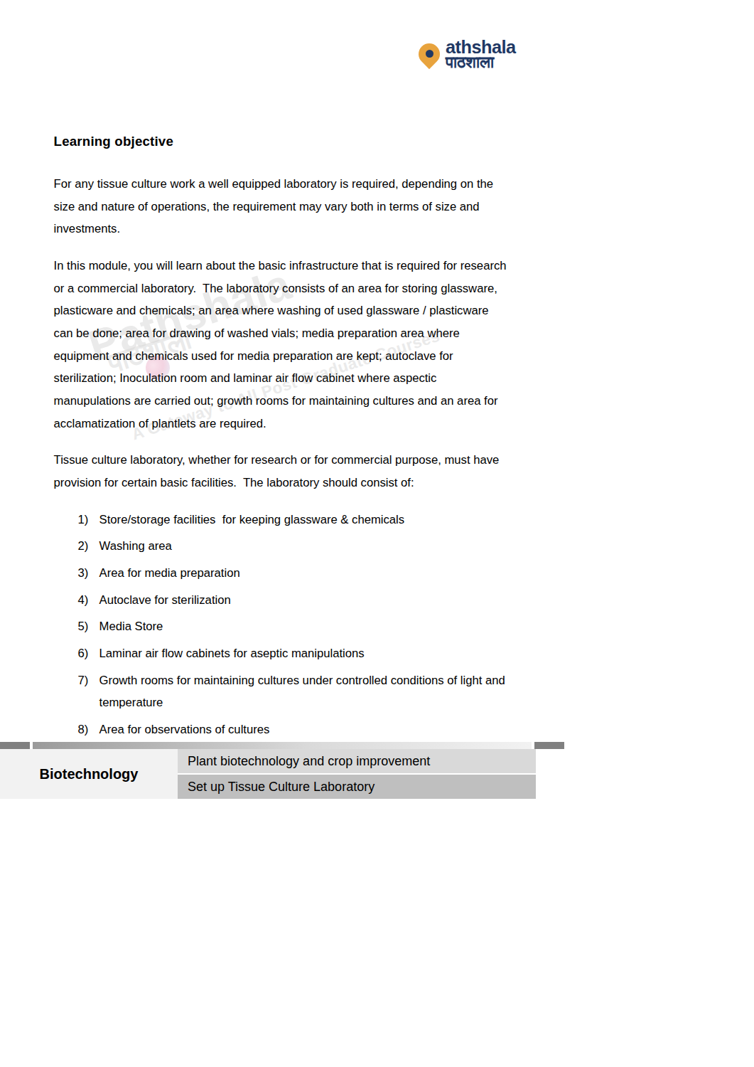Pathshala
पाठशाला
A Gateway to All Post Graduate Courses
athshala
पाठशाला
Learning objective
For any tissue culture work a well equipped laboratory is required, depending on the size and nature of operations, the requirement may vary both in terms of size and investments.
In this module, you will learn about the basic infrastructure that is required for research or a commercial laboratory. The laboratory consists of an area for storing glassware, plasticware and chemicals; an area where washing of used glassware / plasticware can be done; area for drawing of washed vials; media preparation area where equipment and chemicals used for media preparation are kept; autoclave for sterilization; Inoculation room and laminar air flow cabinet where aspectic manupulations are carried out; growth rooms for maintaining cultures and an area for acclamatization of plantlets are required.
Tissue culture laboratory, whether for research or for commercial purpose, must have provision for certain basic facilities. The laboratory should consist of:
Store/storage facilities for keeping glassware & chemicals
Washing area
Area for media preparation
Autoclave for sterilization
Media Store
Laminar air flow cabinets for aseptic manipulations
Growth rooms for maintaining cultures under controlled conditions of light and temperature
Area for observations of cultures
Transfer area
Acclimatization
Biotechnology
Plant biotechnology and crop improvement
Set up Tissue Culture Laboratory